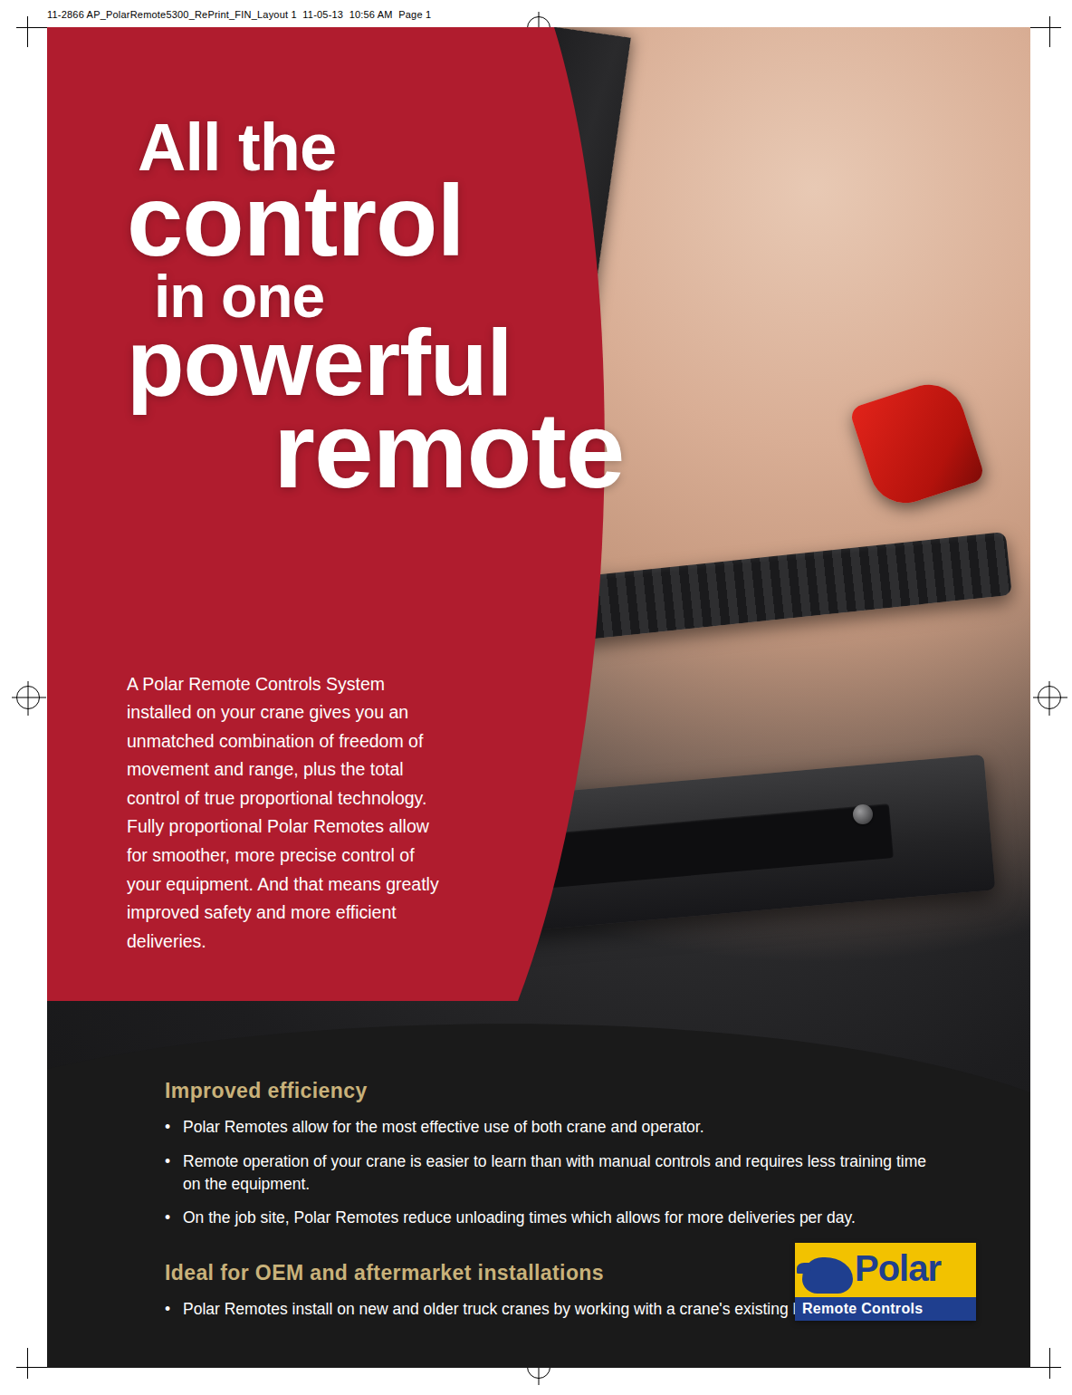11-2866 AP_PolarRemote5300_RePrint_FIN_Layout 1 11-05-13 10:56 AM Page 1
All the control in one powerful remote
A Polar Remote Controls System installed on your crane gives you an unmatched combination of freedom of movement and range, plus the total control of true proportional technology. Fully proportional Polar Remotes allow for smoother, more precise control of your equipment. And that means greatly improved safety and more efficient deliveries.
Improved efficiency
Polar Remotes allow for the most effective use of both crane and operator.
Remote operation of your crane is easier to learn than with manual controls and requires less training time on the equipment.
On the job site, Polar Remotes reduce unloading times which allows for more deliveries per day.
Ideal for OEM and aftermarket installations
Polar Remotes install on new and older truck cranes by working with a crane's existing hydraulic system.
Polar
Remote Controls